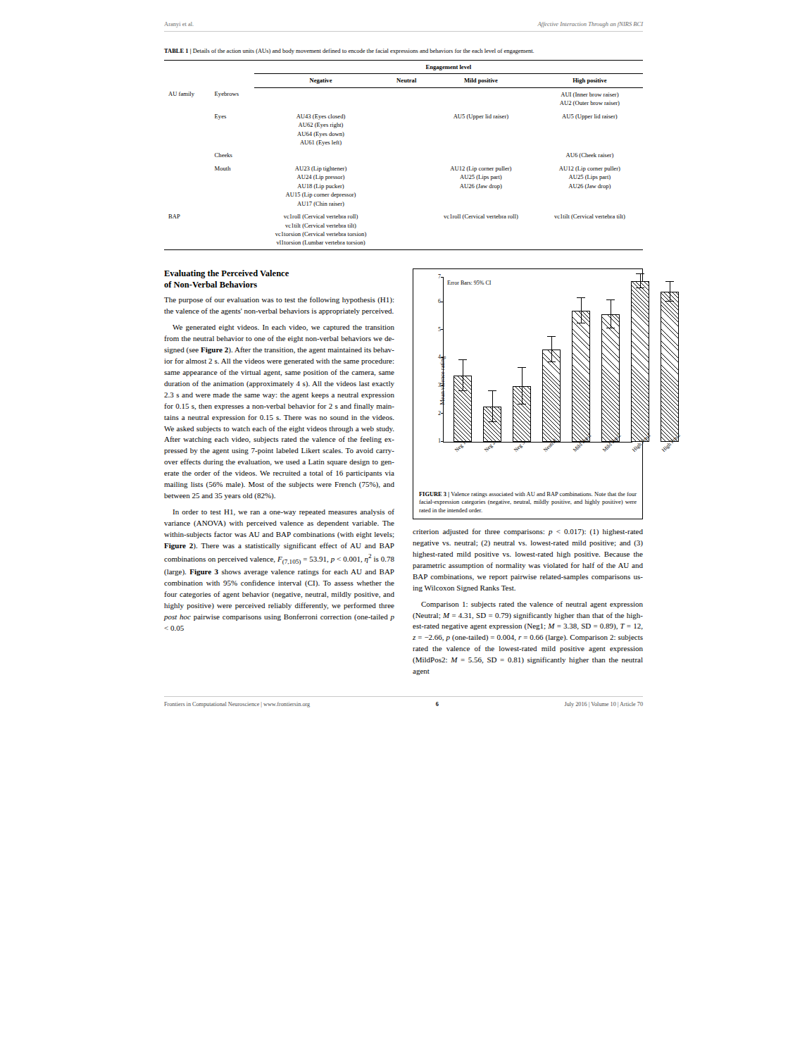Aranyi et al.
Affective Interaction Through an fNIRS BCI
TABLE 1 | Details of the action units (AUs) and body movement defined to encode the facial expressions and behaviors for the each level of engagement.
| | Engagement level |
| | | Negative | Neutral | Mild positive | High positive |
| AU family | Eyebrows | | | | AUI (Inner brow raiser) AU2 (Outer brow raiser) |
| | Eyes | AU43 (Eyes closed) AU62 (Eyes right) AU64 (Eyes down) AU61 (Eyes left) | | AU5 (Upper lid raiser) | AU5 (Upper lid raiser) |
| | Cheeks | | | | AU6 (Cheek raiser) |
| | Mouth | AU23 (Lip tightener) AU24 (Lip pressor) AU18 (Lip pucker) AU15 (Lip corner depressor) AU17 (Chin raiser) | | AU12 (Lip corner puller) AU25 (Lips part) AU26 (Jaw drop) | AU12 (Lip corner puller) AU25 (Lips part) AU26 (Jaw drop) |
| BAP | | vc1roll (Cervical vertebra roll) vc1tilt (Cervical vertebra tilt) vc1torsion (Cervical vertebra torsion) vl1torsion (Lumbar vertebra torsion) | | vc1roll (Cervical vertebra roll) | vc1tilt (Cervical vertebra tilt) |
Evaluating the Perceived Valence
of Non-Verbal Behaviors
The purpose of our evaluation was to test the following hypothesis (H1): the valence of the agents' non-verbal behaviors is appropriately perceived.
We generated eight videos. In each video, we captured the transition from the neutral behavior to one of the eight non-verbal behaviors we designed (see Figure 2). After the transition, the agent maintained its behavior for almost 2 s. All the videos were generated with the same procedure: same appearance of the virtual agent, same position of the camera, same duration of the animation (approximately 4 s). All the videos last exactly 2.3 s and were made the same way: the agent keeps a neutral expression for 0.15 s, then expresses a non-verbal behavior for 2 s and finally maintains a neutral expression for 0.15 s. There was no sound in the videos. We asked subjects to watch each of the eight videos through a web study. After watching each video, subjects rated the valence of the feeling expressed by the agent using 7-point labeled Likert scales. To avoid carryover effects during the evaluation, we used a Latin square design to generate the order of the videos. We recruited a total of 16 participants via mailing lists (56% male). Most of the subjects were French (75%), and between 25 and 35 years old (82%).
In order to test H1, we ran a one-way repeated measures analysis of variance (ANOVA) with perceived valence as dependent variable. The within-subjects factor was AU and BAP combinations (with eight levels; Figure 2). There was a statistically significant effect of AU and BAP combinations on perceived valence, F(7,105) = 53.91, p < 0.001, η2 is 0.78 (large). Figure 3 shows average valence ratings for each AU and BAP combination with 95% confidence interval (CI). To assess whether the four categories of agent behavior (negative, neutral, mildly positive, and highly positive) were perceived reliably differently, we performed three post hoc pairwise comparisons using Bonferroni correction (one-tailed p < 0.05
Mean valence rating
Error Bars: 95% CI
1
2
3
4
5
6
7
Neg 1
Neg 2
Neg 3
Neutral
Mild Pos 1
Mild Pos 2
High Pos 1
High Pos 2
FIGURE 3 | Valence ratings associated with AU and BAP combinations. Note that the four facial-expression categories (negative, neutral, mildly positive, and highly positive) were rated in the intended order.
criterion adjusted for three comparisons: p < 0.017): (1) highest-rated negative vs. neutral; (2) neutral vs. lowest-rated mild positive; and (3) highest-rated mild positive vs. lowest-rated high positive. Because the parametric assumption of normality was violated for half of the AU and BAP combinations, we report pairwise related-samples comparisons using Wilcoxon Signed Ranks Test.
Comparison 1: subjects rated the valence of neutral agent expression (Neutral; M = 4.31, SD = 0.79) significantly higher than that of the highest-rated negative agent expression (Neg1; M = 3.38, SD = 0.89), T = 12, z = −2.66, p (one-tailed) = 0.004, r = 0.66 (large). Comparison 2: subjects rated the valence of the lowest-rated mild positive agent expression (MildPos2: M = 5.56, SD = 0.81) significantly higher than the neutral agent
Frontiers in Computational Neuroscience | www.frontiersin.org
6
July 2016 | Volume 10 | Article 70